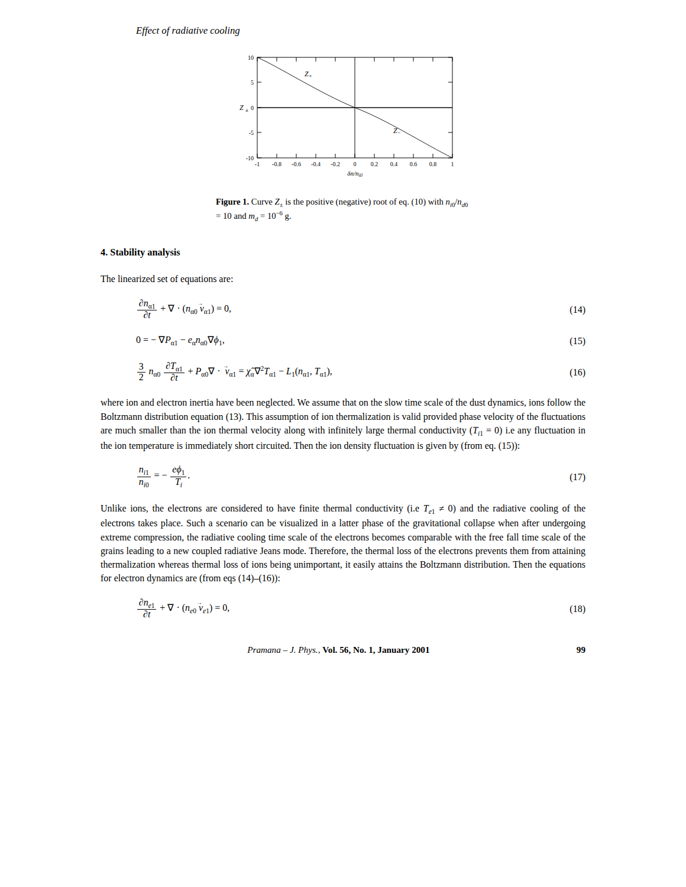Effect of radiative cooling
10 5 0 -5 -10 -1 -0.8 -0.6 -0.4 -0.2 0 0.2 0.4 0.6 0.8 1 Z ± δn/ni0 Z+ Z−
Figure 1. Curve Z± is the positive (negative) root of eq. (10) with ni0/nd0 = 10 and md = 10−6 g.
4. Stability analysis
The linearized set of equations are:
∂nα1∂t + ∇ · (nα0 vα1) = 0,
(14)
0 = − ∇Pα1 − eαnα0∇ϕ1,
(15)
32 nα0 ∂Tα1∂t + Pα0∇ · vα1 = χ̂α∇2Tα1 − L1(nα1, Tα1),
(16)
where ion and electron inertia have been neglected. We assume that on the slow time scale of the dust dynamics, ions follow the Boltzmann distribution equation (13). This assumption of ion thermalization is valid provided phase velocity of the fluctuations are much smaller than the ion thermal velocity along with infinitely large thermal conductivity (Ti1 = 0) i.e any fluctuation in the ion temperature is immediately short circuited. Then the ion density fluctuation is given by (from eq. (15)):
ni1 ni0 = − eϕ1 Ti.
(17)
Unlike ions, the electrons are considered to have finite thermal conductivity (i.e Te1 ≠ 0) and the radiative cooling of the electrons takes place. Such a scenario can be visualized in a latter phase of the gravitational collapse when after undergoing extreme compression, the radiative cooling time scale of the electrons becomes comparable with the free fall time scale of the grains leading to a new coupled radiative Jeans mode. Therefore, the thermal loss of the electrons prevents them from attaining thermalization whereas thermal loss of ions being unimportant, it easily attains the Boltzmann distribution. Then the equations for electron dynamics are (from eqs (14)–(16)):
∂ne1∂t + ∇ · (ne0 ve1) = 0,
(18)
Pramana – J. Phys., Vol. 56, No. 1, January 2001
99